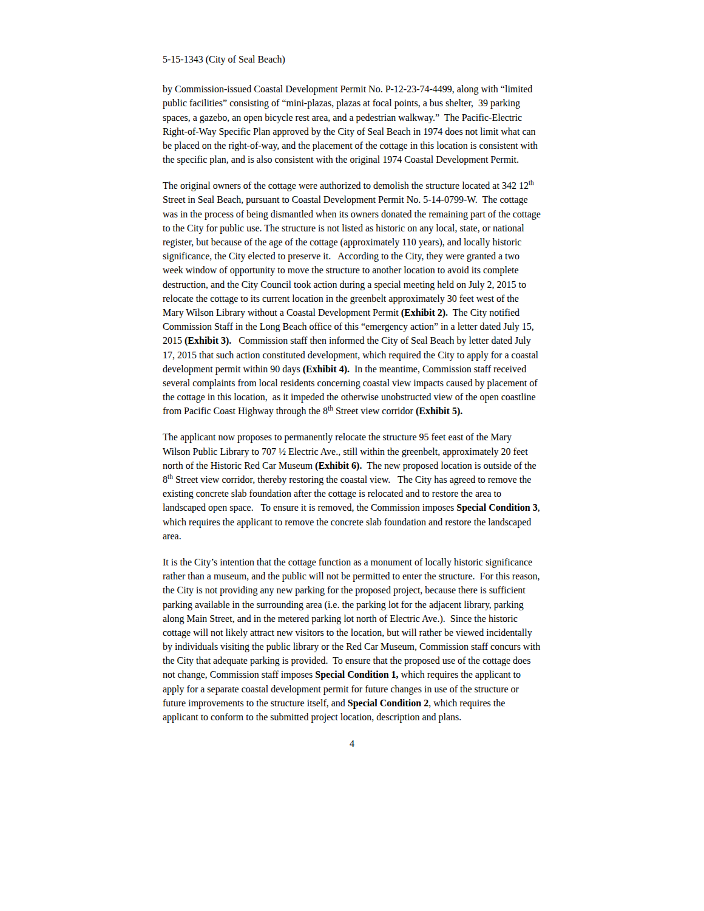5-15-1343 (City of Seal Beach)
by Commission-issued Coastal Development Permit No. P-12-23-74-4499, along with “limited public facilities” consisting of “mini-plazas, plazas at focal points, a bus shelter, 39 parking spaces, a gazebo, an open bicycle rest area, and a pedestrian walkway.” The Pacific-Electric Right-of-Way Specific Plan approved by the City of Seal Beach in 1974 does not limit what can be placed on the right-of-way, and the placement of the cottage in this location is consistent with the specific plan, and is also consistent with the original 1974 Coastal Development Permit.
The original owners of the cottage were authorized to demolish the structure located at 342 12th Street in Seal Beach, pursuant to Coastal Development Permit No. 5-14-0799-W. The cottage was in the process of being dismantled when its owners donated the remaining part of the cottage to the City for public use. The structure is not listed as historic on any local, state, or national register, but because of the age of the cottage (approximately 110 years), and locally historic significance, the City elected to preserve it. According to the City, they were granted a two week window of opportunity to move the structure to another location to avoid its complete destruction, and the City Council took action during a special meeting held on July 2, 2015 to relocate the cottage to its current location in the greenbelt approximately 30 feet west of the Mary Wilson Library without a Coastal Development Permit (Exhibit 2). The City notified Commission Staff in the Long Beach office of this “emergency action” in a letter dated July 15, 2015 (Exhibit 3). Commission staff then informed the City of Seal Beach by letter dated July 17, 2015 that such action constituted development, which required the City to apply for a coastal development permit within 90 days (Exhibit 4). In the meantime, Commission staff received several complaints from local residents concerning coastal view impacts caused by placement of the cottage in this location, as it impeded the otherwise unobstructed view of the open coastline from Pacific Coast Highway through the 8th Street view corridor (Exhibit 5).
The applicant now proposes to permanently relocate the structure 95 feet east of the Mary Wilson Public Library to 707 ½ Electric Ave., still within the greenbelt, approximately 20 feet north of the Historic Red Car Museum (Exhibit 6). The new proposed location is outside of the 8th Street view corridor, thereby restoring the coastal view. The City has agreed to remove the existing concrete slab foundation after the cottage is relocated and to restore the area to landscaped open space. To ensure it is removed, the Commission imposes Special Condition 3, which requires the applicant to remove the concrete slab foundation and restore the landscaped area.
It is the City’s intention that the cottage function as a monument of locally historic significance rather than a museum, and the public will not be permitted to enter the structure. For this reason, the City is not providing any new parking for the proposed project, because there is sufficient parking available in the surrounding area (i.e. the parking lot for the adjacent library, parking along Main Street, and in the metered parking lot north of Electric Ave.). Since the historic cottage will not likely attract new visitors to the location, but will rather be viewed incidentally by individuals visiting the public library or the Red Car Museum, Commission staff concurs with the City that adequate parking is provided. To ensure that the proposed use of the cottage does not change, Commission staff imposes Special Condition 1, which requires the applicant to apply for a separate coastal development permit for future changes in use of the structure or future improvements to the structure itself, and Special Condition 2, which requires the applicant to conform to the submitted project location, description and plans.
4